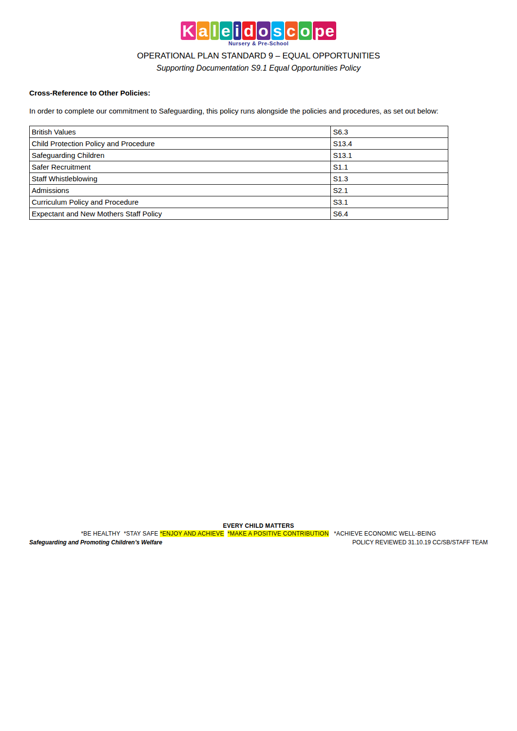Kaleidoscope
Nursery & Pre-School
OPERATIONAL PLAN STANDARD 9 – EQUAL OPPORTUNITIES
Supporting Documentation S9.1 Equal Opportunities Policy
Cross-Reference to Other Policies:
In order to complete our commitment to Safeguarding, this policy runs alongside the policies and procedures, as set out below:
| British Values | S6.3 |
| Child Protection Policy and Procedure | S13.4 |
| Safeguarding Children | S13.1 |
| Safer Recruitment | S1.1 |
| Staff Whistleblowing | S1.3 |
| Admissions | S2.1 |
| Curriculum Policy and Procedure | S3.1 |
| Expectant and New Mothers Staff Policy | S6.4 |
EVERY CHILD MATTERS
*BE HEALTHY *STAY SAFE *ENJOY AND ACHIEVE *MAKE A POSITIVE CONTRIBUTION *ACHIEVE ECONOMIC WELL-BEING
Safeguarding and Promoting Children’s Welfare POLICY REVIEWED 31.10.19 CC/SB/STAFF TEAM